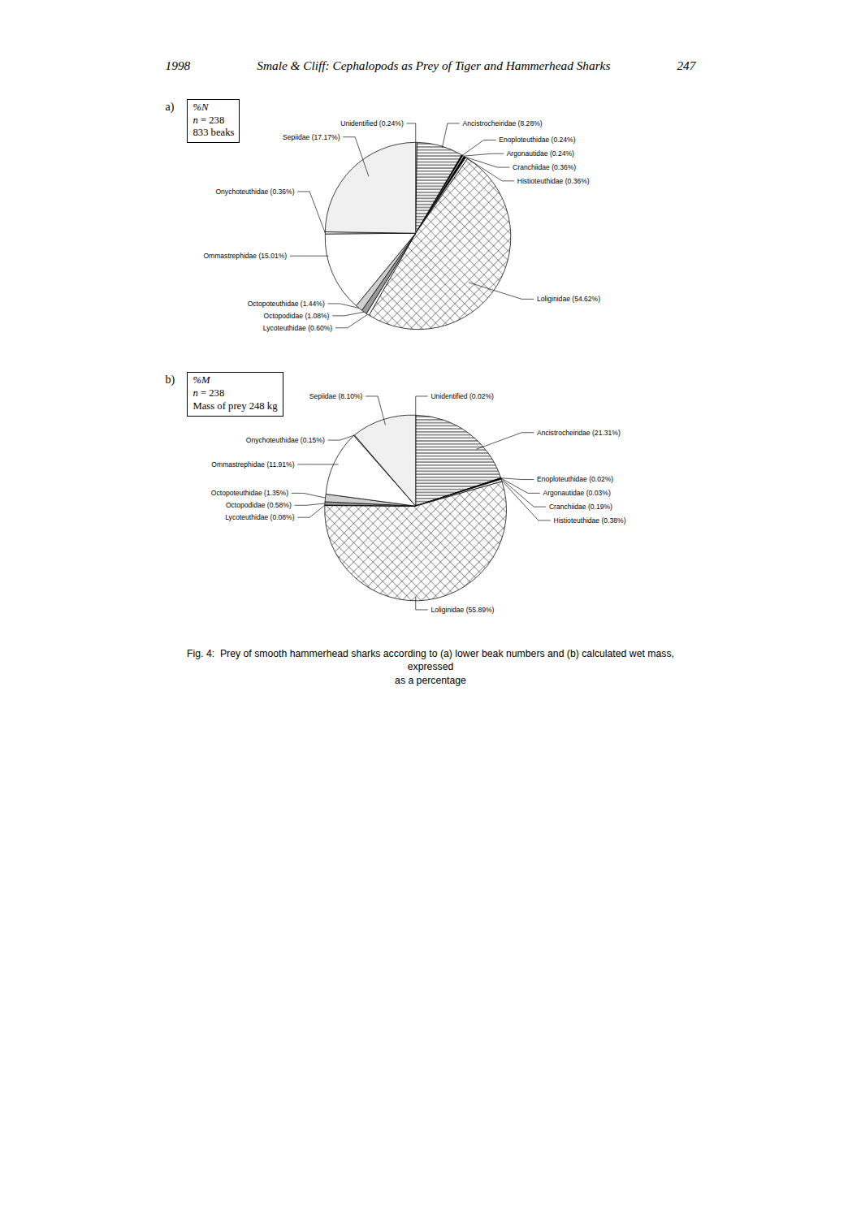1998 Smale & Cliff: Cephalopods as Prey of Tiger and Hammerhead Sharks 247
a)
%N
n = 238
833 beaks
Unidentified (0.24%) Ancistrocheiridae (8.28%) Enoploteuthidae (0.24%) Argonautidae (0.24%) Cranchiidae (0.36%) Histioteuthidae (0.36%) Loliginidae (54.62%) Lycoteuthidae (0.60%) Octopodidae (1.08%) Octopoteuthidae (1.44%) Ommastrephidae (15.01%) Onychoteuthidae (0.36%) Sepiidae (17.17%)
b)
%M
n = 238
Mass of prey 248 kg
Unidentified (0.02%) Ancistrocheiridae (21.31%) Enoploteuthidae (0.02%) Argonautidae (0.03%) Cranchiidae (0.19%) Histioteuthidae (0.38%) Loliginidae (55.89%) Lycoteuthidae (0.08%) Octopodidae (0.58%) Octopoteuthidae (1.35%) Ommastrephidae (11.91%) Onychoteuthidae (0.15%) Sepiidae (8.10%)
Fig. 4: Prey of smooth hammerhead sharks according to (a) lower beak numbers and (b) calculated wet mass, expressed
as a percentage